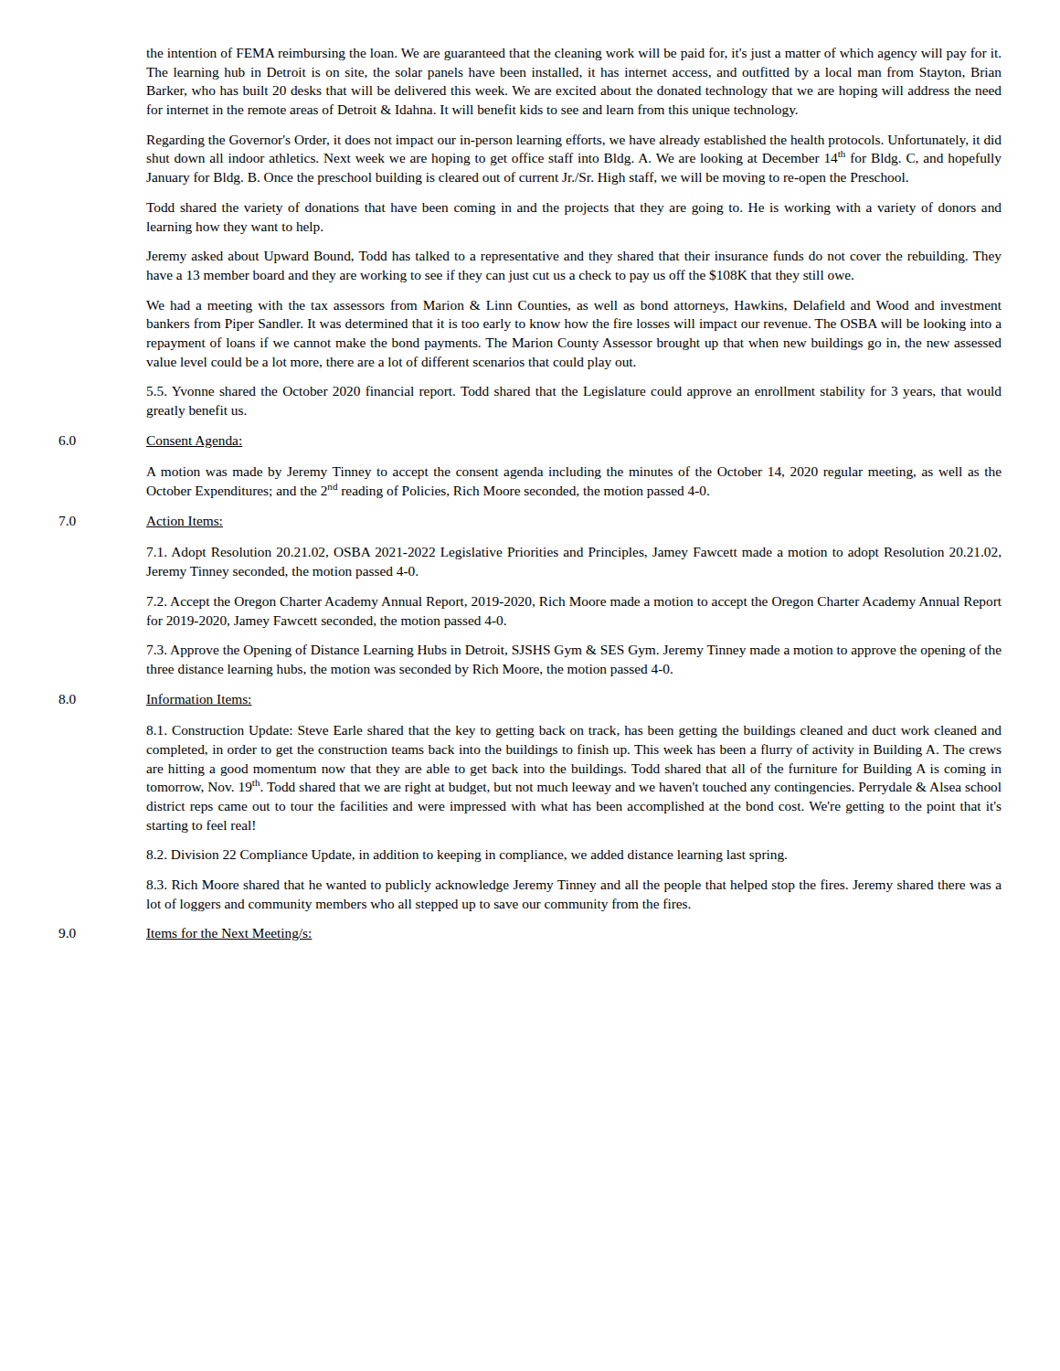the intention of FEMA reimbursing the loan. We are guaranteed that the cleaning work will be paid for, it's just a matter of which agency will pay for it. The learning hub in Detroit is on site, the solar panels have been installed, it has internet access, and outfitted by a local man from Stayton, Brian Barker, who has built 20 desks that will be delivered this week. We are excited about the donated technology that we are hoping will address the need for internet in the remote areas of Detroit & Idahna. It will benefit kids to see and learn from this unique technology.
Regarding the Governor's Order, it does not impact our in-person learning efforts, we have already established the health protocols. Unfortunately, it did shut down all indoor athletics. Next week we are hoping to get office staff into Bldg. A. We are looking at December 14th for Bldg. C, and hopefully January for Bldg. B. Once the preschool building is cleared out of current Jr./Sr. High staff, we will be moving to re-open the Preschool.
Todd shared the variety of donations that have been coming in and the projects that they are going to. He is working with a variety of donors and learning how they want to help.
Jeremy asked about Upward Bound, Todd has talked to a representative and they shared that their insurance funds do not cover the rebuilding. They have a 13 member board and they are working to see if they can just cut us a check to pay us off the $108K that they still owe.
We had a meeting with the tax assessors from Marion & Linn Counties, as well as bond attorneys, Hawkins, Delafield and Wood and investment bankers from Piper Sandler. It was determined that it is too early to know how the fire losses will impact our revenue. The OSBA will be looking into a repayment of loans if we cannot make the bond payments. The Marion County Assessor brought up that when new buildings go in, the new assessed value level could be a lot more, there are a lot of different scenarios that could play out.
5.5. Yvonne shared the October 2020 financial report. Todd shared that the Legislature could approve an enrollment stability for 3 years, that would greatly benefit us.
6.0
Consent Agenda:
A motion was made by Jeremy Tinney to accept the consent agenda including the minutes of the October 14, 2020 regular meeting, as well as the October Expenditures; and the 2nd reading of Policies, Rich Moore seconded, the motion passed 4-0.
7.0
Action Items:
7.1. Adopt Resolution 20.21.02, OSBA 2021-2022 Legislative Priorities and Principles, Jamey Fawcett made a motion to adopt Resolution 20.21.02, Jeremy Tinney seconded, the motion passed 4-0.
7.2. Accept the Oregon Charter Academy Annual Report, 2019-2020, Rich Moore made a motion to accept the Oregon Charter Academy Annual Report for 2019-2020, Jamey Fawcett seconded, the motion passed 4-0.
7.3. Approve the Opening of Distance Learning Hubs in Detroit, SJSHS Gym & SES Gym. Jeremy Tinney made a motion to approve the opening of the three distance learning hubs, the motion was seconded by Rich Moore, the motion passed 4-0.
8.0
Information Items:
8.1. Construction Update: Steve Earle shared that the key to getting back on track, has been getting the buildings cleaned and duct work cleaned and completed, in order to get the construction teams back into the buildings to finish up. This week has been a flurry of activity in Building A. The crews are hitting a good momentum now that they are able to get back into the buildings. Todd shared that all of the furniture for Building A is coming in tomorrow, Nov. 19th. Todd shared that we are right at budget, but not much leeway and we haven't touched any contingencies. Perrydale & Alsea school district reps came out to tour the facilities and were impressed with what has been accomplished at the bond cost. We're getting to the point that it's starting to feel real!
8.2. Division 22 Compliance Update, in addition to keeping in compliance, we added distance learning last spring.
8.3. Rich Moore shared that he wanted to publicly acknowledge Jeremy Tinney and all the people that helped stop the fires. Jeremy shared there was a lot of loggers and community members who all stepped up to save our community from the fires.
9.0
Items for the Next Meeting/s: